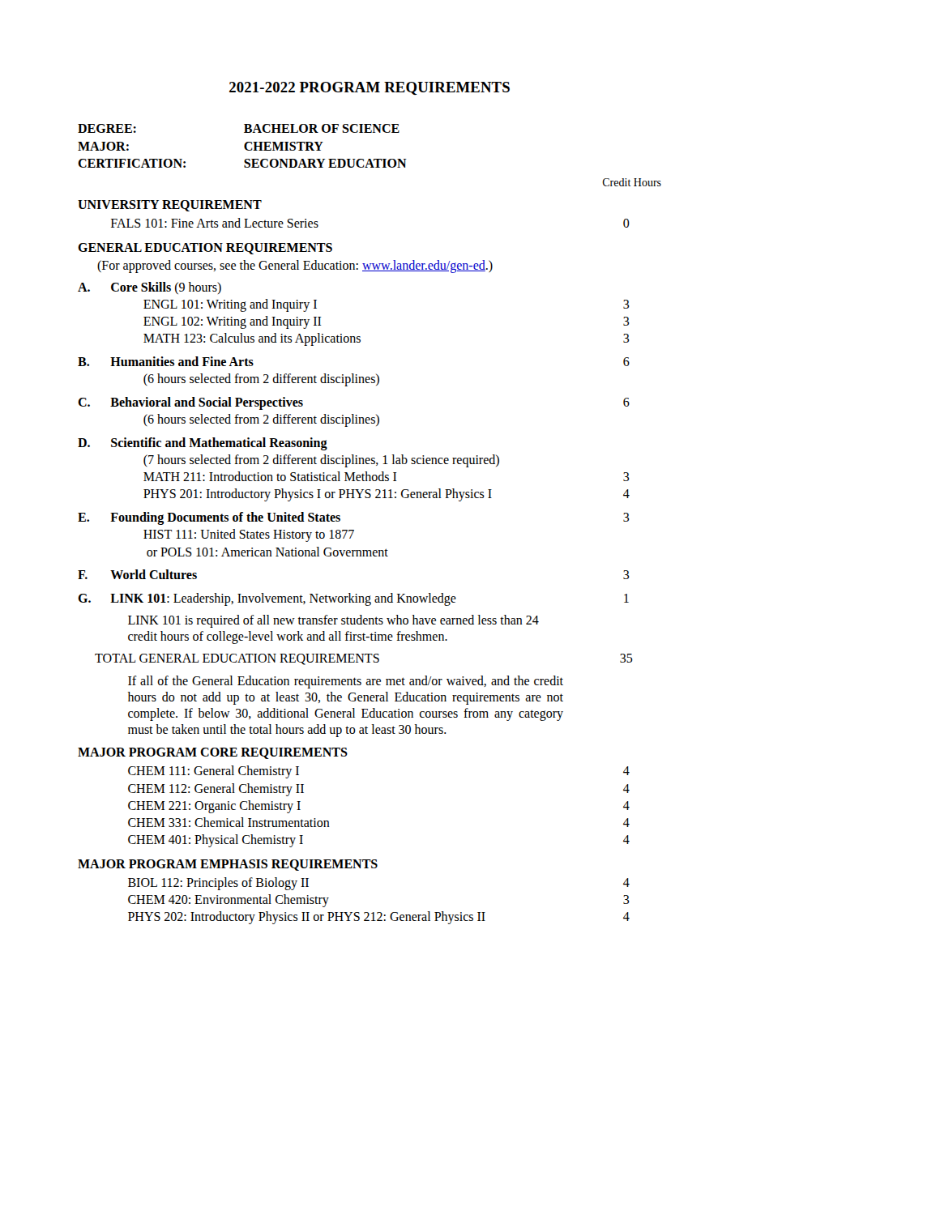2021-2022 PROGRAM REQUIREMENTS
| DEGREE: | BACHELOR OF SCIENCE |
| MAJOR: | CHEMISTRY |
| CERTIFICATION: | SECONDARY EDUCATION |
Credit Hours
University Requirement
| FALS 101: Fine Arts and Lecture Series | 0 |
General Education Requirements
(For approved courses, see the General Education: www.lander.edu/gen-ed.)
| A. | Core Skills (9 hours) | |
| | ENGL 101: Writing and Inquiry I | 3 |
| | ENGL 102: Writing and Inquiry II | 3 |
| | MATH 123: Calculus and its Applications | 3 |
| B. | Humanities and Fine Arts | 6 |
| | (6 hours selected from 2 different disciplines) | |
| C. | Behavioral and Social Perspectives | 6 |
| | (6 hours selected from 2 different disciplines) | |
| D. | Scientific and Mathematical Reasoning | |
| | (7 hours selected from 2 different disciplines, 1 lab science required) | |
| | MATH 211: Introduction to Statistical Methods I | 3 |
| | PHYS 201: Introductory Physics I or PHYS 211: General Physics I | 4 |
| E. | Founding Documents of the United States | 3 |
| | HIST 111: United States History to 1877 | |
| | or POLS 101: American National Government | |
| F. | World Cultures | 3 |
| G. | LINK 101 : Leadership, Involvement, Networking and Knowledge | 1 |
LINK 101 is required of all new transfer students who have earned less than 24 credit hours of college-level work and all first-time freshmen.
| TOTAL GENERAL EDUCATION REQUIREMENTS | 35 |
If all of the General Education requirements are met and/or waived, and the credit hours do not add up to at least 30, the General Education requirements are not complete. If below 30, additional General Education courses from any category must be taken until the total hours add up to at least 30 hours.
Major Program Core Requirements
| CHEM 111: General Chemistry I | 4 |
| CHEM 112: General Chemistry II | 4 |
| CHEM 221: Organic Chemistry I | 4 |
| CHEM 331: Chemical Instrumentation | 4 |
| CHEM 401: Physical Chemistry I | 4 |
Major Program Emphasis Requirements
| BIOL 112: Principles of Biology II | 4 |
| CHEM 420: Environmental Chemistry | 3 |
| PHYS 202: Introductory Physics II or PHYS 212: General Physics II | 4 |